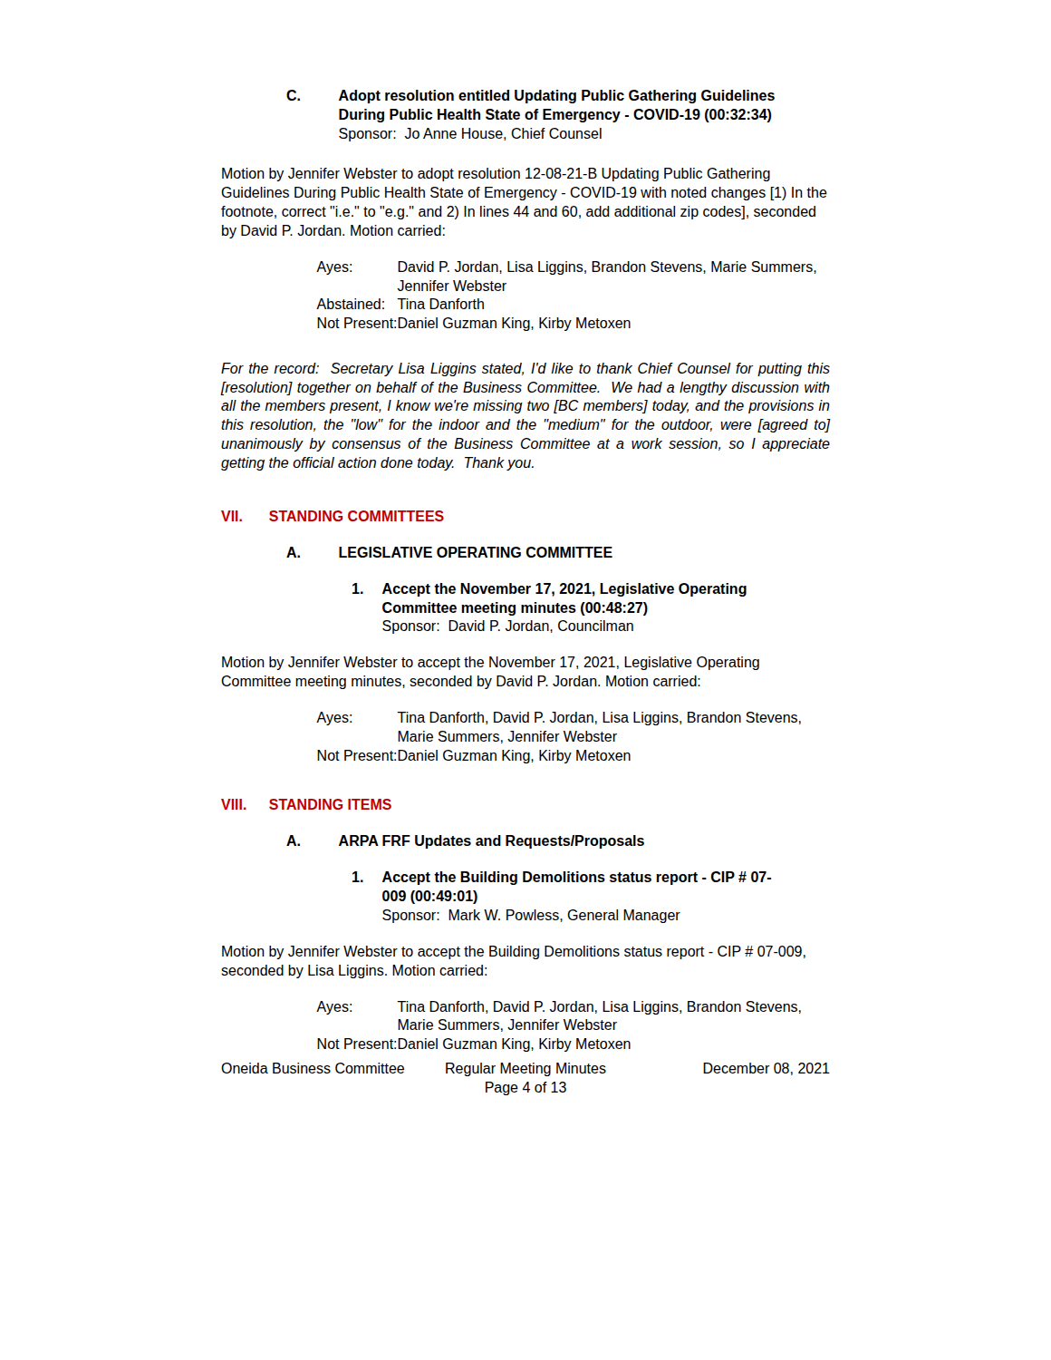C. Adopt resolution entitled Updating Public Gathering Guidelines During Public Health State of Emergency - COVID-19 (00:32:34)
Sponsor: Jo Anne House, Chief Counsel
Motion by Jennifer Webster to adopt resolution 12-08-21-B Updating Public Gathering Guidelines During Public Health State of Emergency - COVID-19 with noted changes [1) In the footnote, correct "i.e." to "e.g." and 2) In lines 44 and 60, add additional zip codes], seconded by David P. Jordan. Motion carried:
| Ayes: | David P. Jordan, Lisa Liggins, Brandon Stevens, Marie Summers, Jennifer Webster |
| Abstained: | Tina Danforth |
| Not Present: | Daniel Guzman King, Kirby Metoxen |
For the record: Secretary Lisa Liggins stated, I'd like to thank Chief Counsel for putting this [resolution] together on behalf of the Business Committee. We had a lengthy discussion with all the members present, I know we're missing two [BC members] today, and the provisions in this resolution, the "low" for the indoor and the "medium" for the outdoor, were [agreed to] unanimously by consensus of the Business Committee at a work session, so I appreciate getting the official action done today. Thank you.
VII. STANDING COMMITTEES
A. LEGISLATIVE OPERATING COMMITTEE
1. Accept the November 17, 2021, Legislative Operating Committee meeting minutes (00:48:27)
Sponsor: David P. Jordan, Councilman
Motion by Jennifer Webster to accept the November 17, 2021, Legislative Operating Committee meeting minutes, seconded by David P. Jordan. Motion carried:
| Ayes: | Tina Danforth, David P. Jordan, Lisa Liggins, Brandon Stevens, Marie Summers, Jennifer Webster |
| Not Present: | Daniel Guzman King, Kirby Metoxen |
VIII. STANDING ITEMS
A. ARPA FRF Updates and Requests/Proposals
1. Accept the Building Demolitions status report - CIP # 07-009 (00:49:01)
Sponsor: Mark W. Powless, General Manager
Motion by Jennifer Webster to accept the Building Demolitions status report - CIP # 07-009, seconded by Lisa Liggins. Motion carried:
| Ayes: | Tina Danforth, David P. Jordan, Lisa Liggins, Brandon Stevens, Marie Summers, Jennifer Webster |
| Not Present: | Daniel Guzman King, Kirby Metoxen |
Oneida Business Committee
Regular Meeting Minutes
December 08, 2021
Page 4 of 13